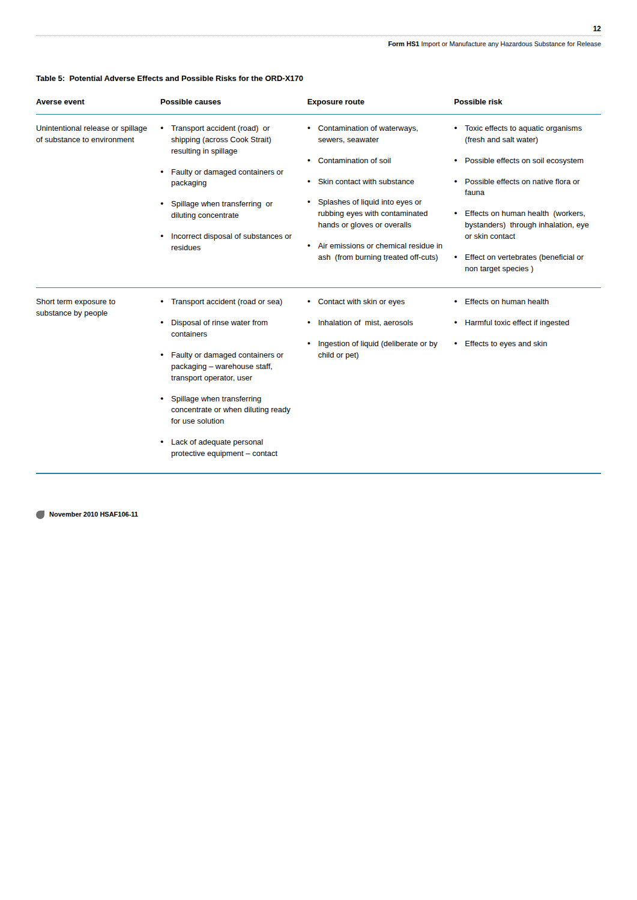12
Form HS1 Import or Manufacture any Hazardous Substance for Release
Table 5: Potential Adverse Effects and Possible Risks for the ORD-X170
| Averse event | Possible causes | Exposure route | Possible risk |
| --- | --- | --- | --- |
| Unintentional release or spillage of substance to environment | Transport accident (road) or shipping (across Cook Strait) resulting in spillage Faulty or damaged containers or packaging Spillage when transferring or diluting concentrate Incorrect disposal of substances or residues | Contamination of waterways, sewers, seawater Contamination of soil Skin contact with substance Splashes of liquid into eyes or rubbing eyes with contaminated hands or gloves or overalls Air emissions or chemical residue in ash (from burning treated off-cuts) | Toxic effects to aquatic organisms (fresh and salt water) Possible effects on soil ecosystem Possible effects on native flora or fauna Effects on human health (workers, bystanders) through inhalation, eye or skin contact Effect on vertebrates (beneficial or non target species ) |
| Short term exposure to substance by people | Transport accident (road or sea) Disposal of rinse water from containers Faulty or damaged containers or packaging – warehouse staff, transport operator, user Spillage when transferring concentrate or when diluting ready for use solution Lack of adequate personal protective equipment – contact | Contact with skin or eyes Inhalation of mist, aerosols Ingestion of liquid (deliberate or by child or pet) | Effects on human health Harmful toxic effect if ingested Effects to eyes and skin |
November 2010 HSAF106-11